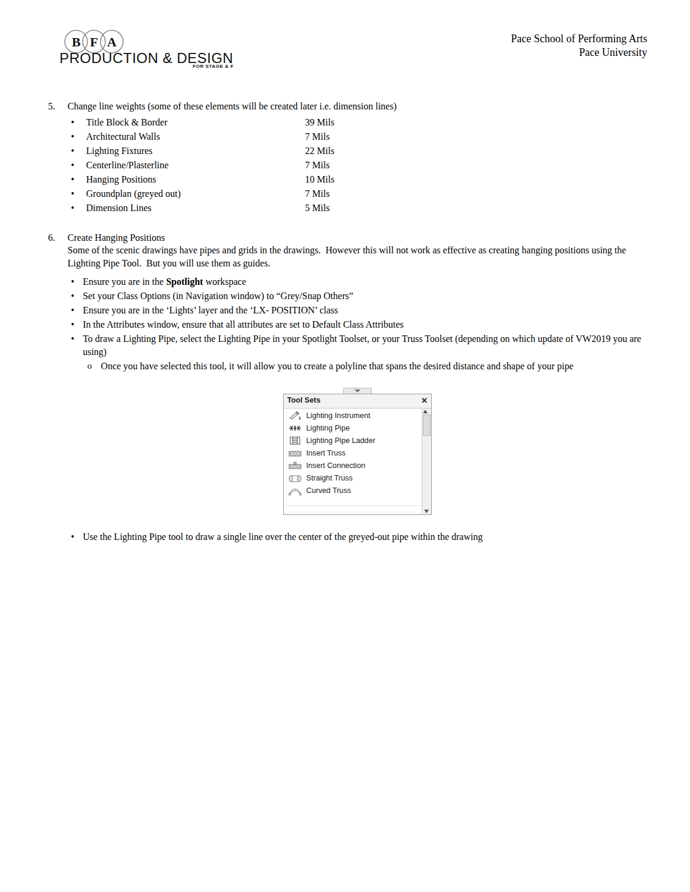B F A PRODUCTION & DESIGN FOR STAGE & FILM
Pace School of Performing Arts
Pace University
5.
Change line weights (some of these elements will be created later i.e. dimension lines)
| • | Title Block & Border | 39 Mils |
| • | Architectural Walls | 7 Mils |
| • | Lighting Fixtures | 22 Mils |
| • | Centerline/Plasterline | 7 Mils |
| • | Hanging Positions | 10 Mils |
| • | Groundplan (greyed out) | 7 Mils |
| • | Dimension Lines | 5 Mils |
6.
Create Hanging Positions
Some of the scenic drawings have pipes and grids in the drawings. However this will not work as effective as creating hanging positions using the Lighting Pipe Tool. But you will use them as guides.
Ensure you are in the Spotlight workspace
Set your Class Options (in Navigation window) to “Grey/Snap Others”
Ensure you are in the ‘Lights’ layer and the ‘LX- POSITION’ class
In the Attributes window, ensure that all attributes are set to Default Class Attributes
To draw a Lighting Pipe, select the Lighting Pipe in your Spotlight Toolset, or your Truss Toolset (depending on which update of VW2019 you are using)
Once you have selected this tool, it will allow you to create a polyline that spans the desired distance and shape of your pipe
Tool Sets ✕
Lighting Instrument
Lighting Pipe
Lighting Pipe Ladder
Insert Truss
Insert Connection
Straight Truss
Curved Truss
Use the Lighting Pipe tool to draw a single line over the center of the greyed-out pipe within the drawing